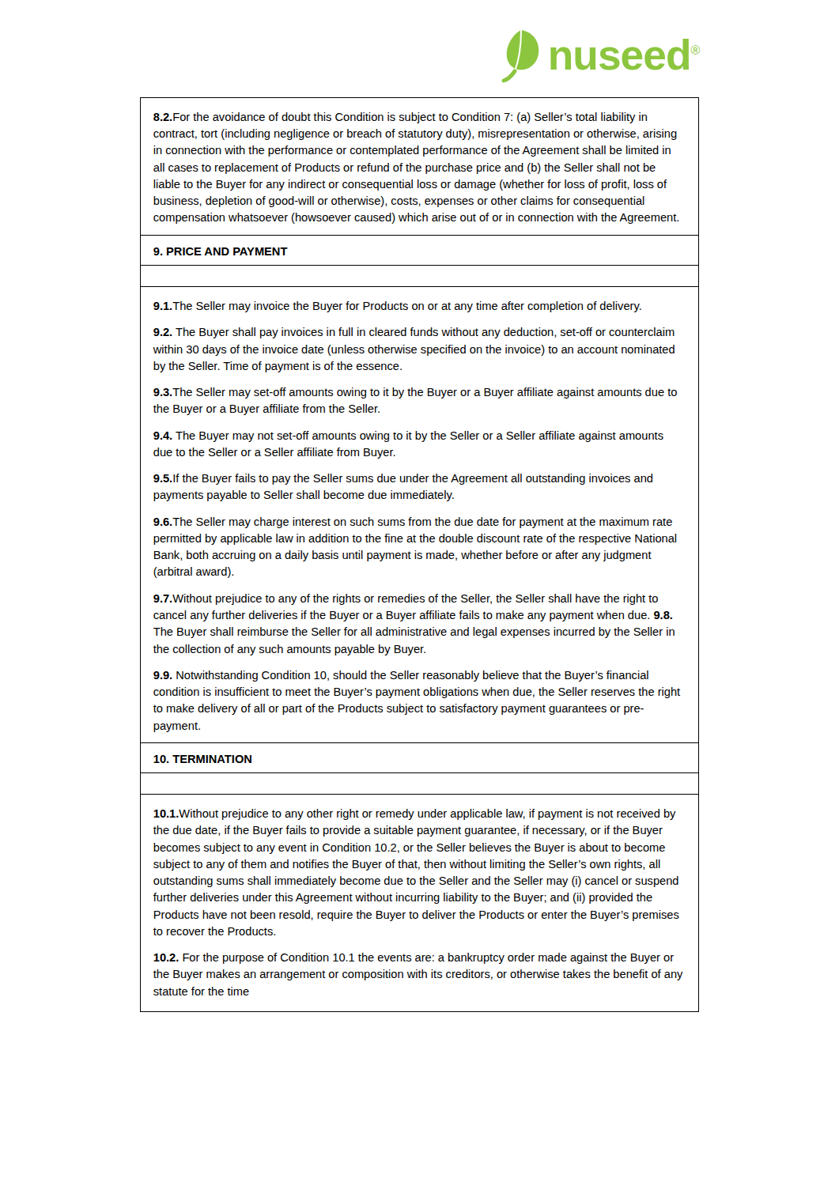nuseed®
8.2. For the avoidance of doubt this Condition is subject to Condition 7: (a) Seller’s total liability in contract, tort (including negligence or breach of statutory duty), misrepresentation or otherwise, arising in connection with the performance or contemplated performance of the Agreement shall be limited in all cases to replacement of Products or refund of the purchase price and (b) the Seller shall not be liable to the Buyer for any indirect or consequential loss or damage (whether for loss of profit, loss of business, depletion of good-will or otherwise), costs, expenses or other claims for consequential compensation whatsoever (howsoever caused) which arise out of or in connection with the Agreement.
9. PRICE AND PAYMENT
9.1. The Seller may invoice the Buyer for Products on or at any time after completion of delivery.
9.2. The Buyer shall pay invoices in full in cleared funds without any deduction, set-off or counterclaim within 30 days of the invoice date (unless otherwise specified on the invoice) to an account nominated by the Seller. Time of payment is of the essence.
9.3. The Seller may set-off amounts owing to it by the Buyer or a Buyer affiliate against amounts due to the Buyer or a Buyer affiliate from the Seller.
9.4. The Buyer may not set-off amounts owing to it by the Seller or a Seller affiliate against amounts due to the Seller or a Seller affiliate from Buyer.
9.5. If the Buyer fails to pay the Seller sums due under the Agreement all outstanding invoices and payments payable to Seller shall become due immediately.
9.6. The Seller may charge interest on such sums from the due date for payment at the maximum rate permitted by applicable law in addition to the fine at the double discount rate of the respective National Bank, both accruing on a daily basis until payment is made, whether before or after any judgment (arbitral award).
9.7. Without prejudice to any of the rights or remedies of the Seller, the Seller shall have the right to cancel any further deliveries if the Buyer or a Buyer affiliate fails to make any payment when due. 9.8. The Buyer shall reimburse the Seller for all administrative and legal expenses incurred by the Seller in the collection of any such amounts payable by Buyer.
9.9. Notwithstanding Condition 10, should the Seller reasonably believe that the Buyer’s financial condition is insufficient to meet the Buyer’s payment obligations when due, the Seller reserves the right to make delivery of all or part of the Products subject to satisfactory payment guarantees or pre-payment.
10. TERMINATION
10.1. Without prejudice to any other right or remedy under applicable law, if payment is not received by the due date, if the Buyer fails to provide a suitable payment guarantee, if necessary, or if the Buyer becomes subject to any event in Condition 10.2, or the Seller believes the Buyer is about to become subject to any of them and notifies the Buyer of that, then without limiting the Seller’s own rights, all outstanding sums shall immediately become due to the Seller and the Seller may (i) cancel or suspend further deliveries under this Agreement without incurring liability to the Buyer; and (ii) provided the Products have not been resold, require the Buyer to deliver the Products or enter the Buyer’s premises to recover the Products.
10.2. For the purpose of Condition 10.1 the events are: a bankruptcy order made against the Buyer or the Buyer makes an arrangement or composition with its creditors, or otherwise takes the benefit of any statute for the time